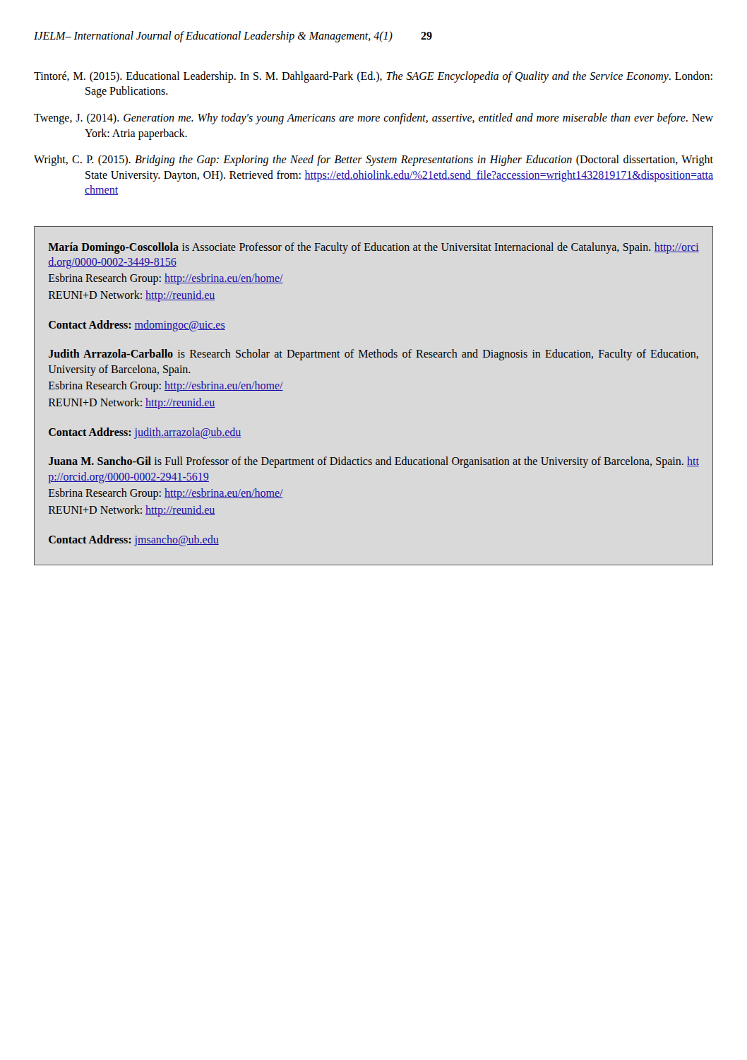IJELM– International Journal of Educational Leadership & Management, 4(1)29
Tintoré, M. (2015). Educational Leadership. In S. M. Dahlgaard-Park (Ed.), The SAGE Encyclopedia of Quality and the Service Economy. London: Sage Publications.
Twenge, J. (2014). Generation me. Why today's young Americans are more confident, assertive, entitled and more miserable than ever before. New York: Atria paperback.
Wright, C. P. (2015). Bridging the Gap: Exploring the Need for Better System Representations in Higher Education (Doctoral dissertation, Wright State University. Dayton, OH). Retrieved from: https://etd.ohiolink.edu/%21etd.send_file?accession=wright1432819171&disposition=attachment
María Domingo-Coscollola is Associate Professor of the Faculty of Education at the Universitat Internacional de Catalunya, Spain. http://orcid.org/0000-0002-3449-8156
Esbrina Research Group: http://esbrina.eu/en/home/
REUNI+D Network: http://reunid.eu
Contact Address: mdomingoc@uic.es
Judith Arrazola-Carballo is Research Scholar at Department of Methods of Research and Diagnosis in Education, Faculty of Education, University of Barcelona, Spain.
Esbrina Research Group: http://esbrina.eu/en/home/
REUNI+D Network: http://reunid.eu
Contact Address: judith.arrazola@ub.edu
Juana M. Sancho-Gil is Full Professor of the Department of Didactics and Educational Organisation at the University of Barcelona, Spain. http://orcid.org/0000-0002-2941-5619
Esbrina Research Group: http://esbrina.eu/en/home/
REUNI+D Network: http://reunid.eu
Contact Address: jmsancho@ub.edu